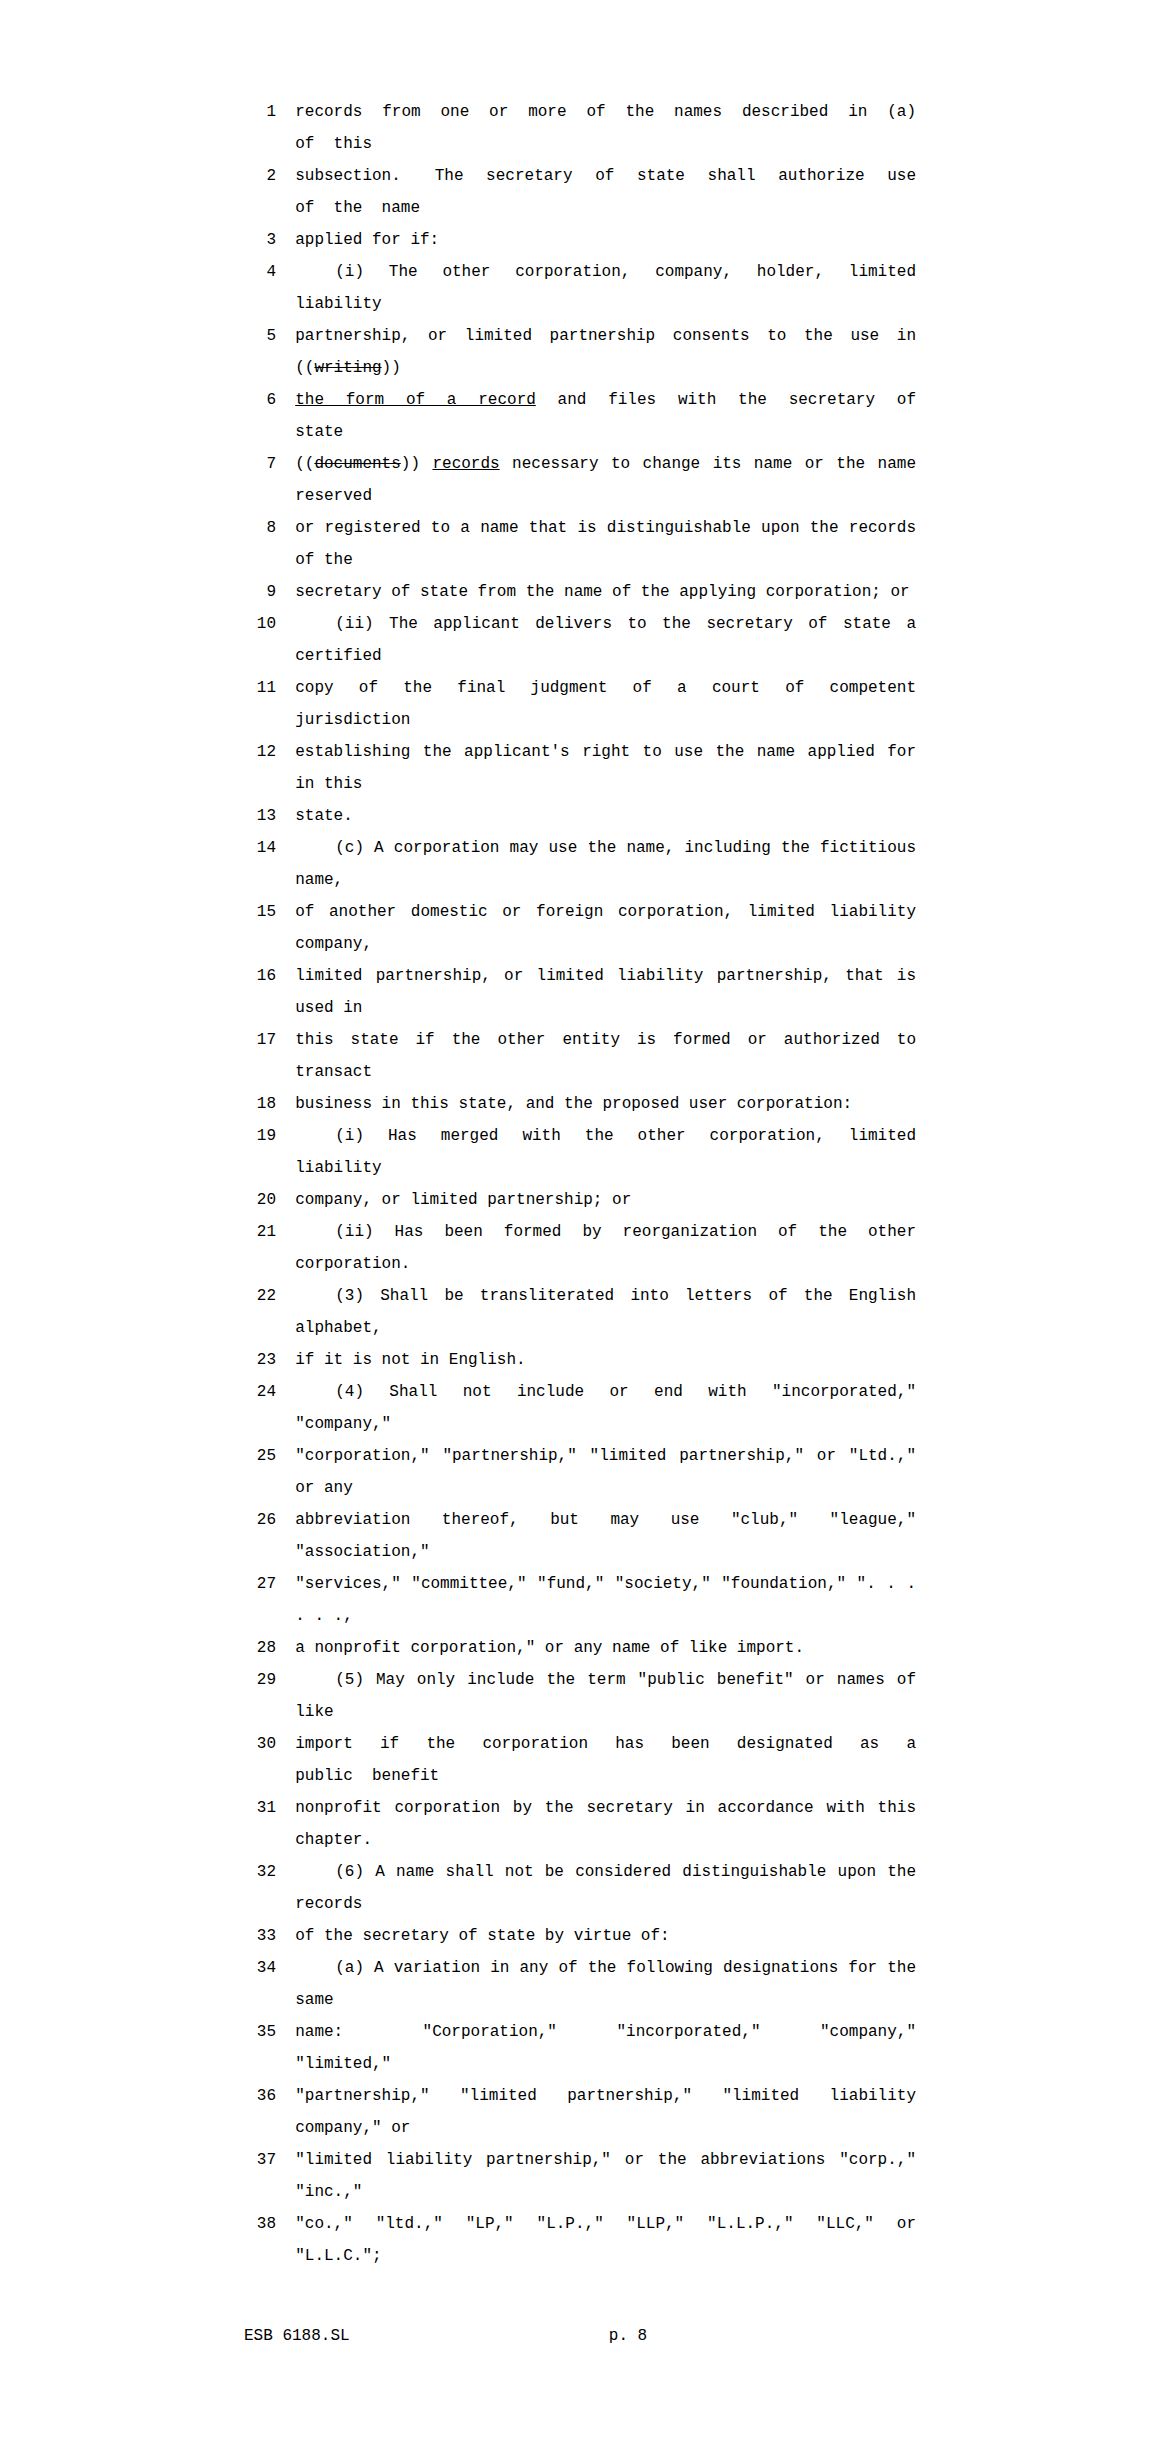records from one or more of the names described in (a) of this
subsection. The secretary of state shall authorize use of the name
applied for if:
(i) The other corporation, company, holder, limited liability
partnership, or limited partnership consents to the use in ((writing))
the form of a record and files with the secretary of state
((documents)) records necessary to change its name or the name reserved
or registered to a name that is distinguishable upon the records of the
secretary of state from the name of the applying corporation; or
(ii) The applicant delivers to the secretary of state a certified
copy of the final judgment of a court of competent jurisdiction
establishing the applicant's right to use the name applied for in this
state.
(c) A corporation may use the name, including the fictitious name,
of another domestic or foreign corporation, limited liability company,
limited partnership, or limited liability partnership, that is used in
this state if the other entity is formed or authorized to transact
business in this state, and the proposed user corporation:
(i) Has merged with the other corporation, limited liability
company, or limited partnership; or
(ii) Has been formed by reorganization of the other corporation.
(3) Shall be transliterated into letters of the English alphabet,
if it is not in English.
(4) Shall not include or end with "incorporated," "company,"
"corporation," "partnership," "limited partnership," or "Ltd.," or any
abbreviation thereof, but may use "club," "league," "association,"
"services," "committee," "fund," "society," "foundation," ". . . . . .,
a nonprofit corporation," or any name of like import.
(5) May only include the term "public benefit" or names of like
import if the corporation has been designated as a public benefit
nonprofit corporation by the secretary in accordance with this chapter.
(6) A name shall not be considered distinguishable upon the records
of the secretary of state by virtue of:
(a) A variation in any of the following designations for the same
name: "Corporation," "incorporated," "company," "limited,"
"partnership," "limited partnership," "limited liability company," or
"limited liability partnership," or the abbreviations "corp.," "inc.,"
"co.," "ltd.," "LP," "L.P.," "LLP," "L.L.P.," "LLC," or "L.L.C.";
ESB 6188.SL p. 8